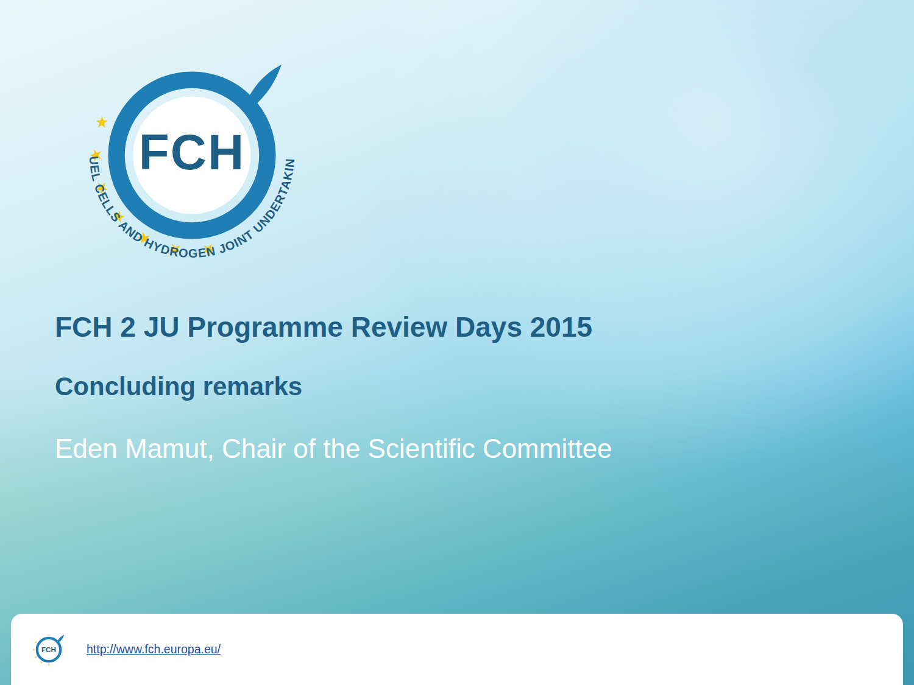FCH FUEL CELLS AND HYDROGEN JOINT UNDERTAKING
FCH 2 JU Programme Review Days 2015
Concluding remarks
Eden Mamut, Chair of the Scientific Committee
FCH
http://www.fch.europa.eu/